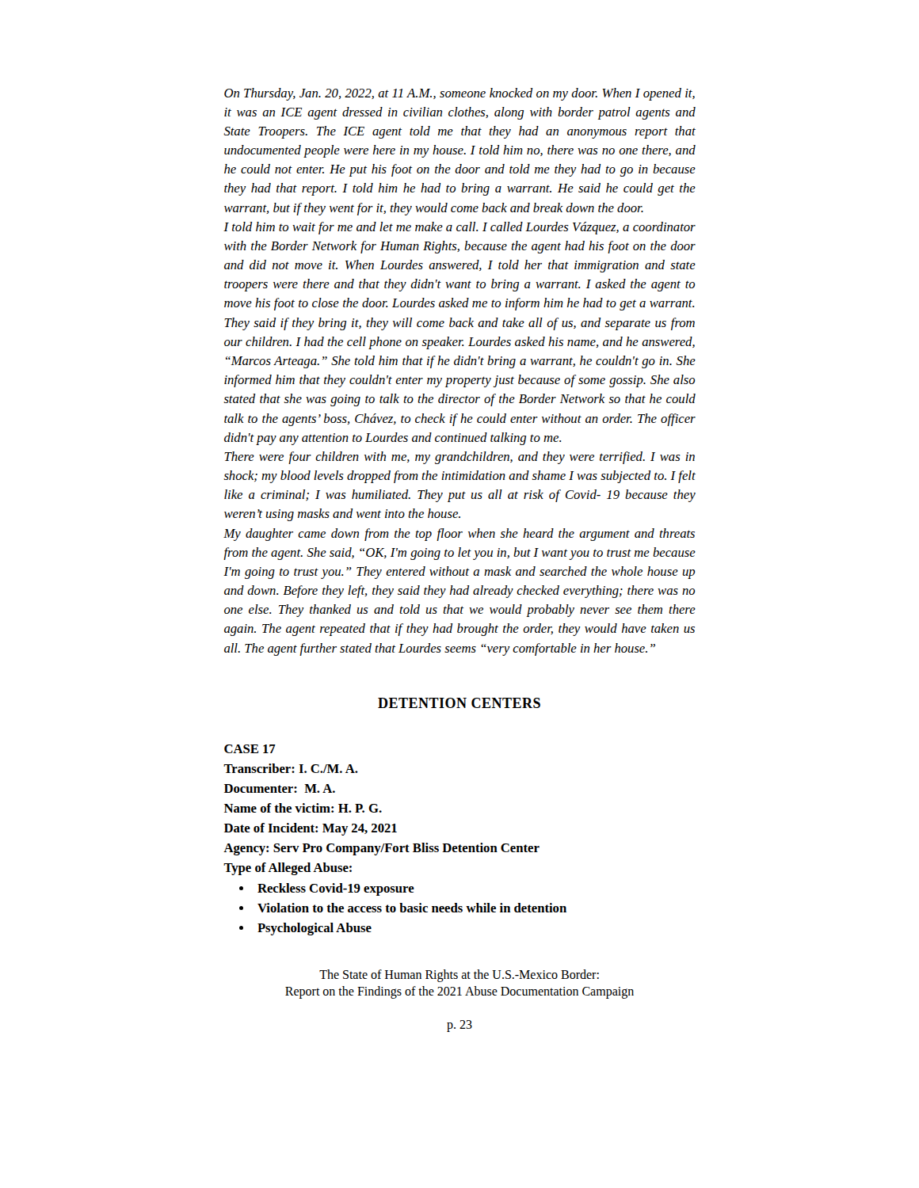On Thursday, Jan. 20, 2022, at 11 A.M., someone knocked on my door. When I opened it, it was an ICE agent dressed in civilian clothes, along with border patrol agents and State Troopers. The ICE agent told me that they had an anonymous report that undocumented people were here in my house. I told him no, there was no one there, and he could not enter. He put his foot on the door and told me they had to go in because they had that report. I told him he had to bring a warrant. He said he could get the warrant, but if they went for it, they would come back and break down the door.
I told him to wait for me and let me make a call. I called Lourdes Vázquez, a coordinator with the Border Network for Human Rights, because the agent had his foot on the door and did not move it. When Lourdes answered, I told her that immigration and state troopers were there and that they didn't want to bring a warrant. I asked the agent to move his foot to close the door. Lourdes asked me to inform him he had to get a warrant. They said if they bring it, they will come back and take all of us, and separate us from our children. I had the cell phone on speaker. Lourdes asked his name, and he answered, “Marcos Arteaga.” She told him that if he didn't bring a warrant, he couldn't go in. She informed him that they couldn't enter my property just because of some gossip. She also stated that she was going to talk to the director of the Border Network so that he could talk to the agents’ boss, Chávez, to check if he could enter without an order. The officer didn't pay any attention to Lourdes and continued talking to me.
There were four children with me, my grandchildren, and they were terrified. I was in shock; my blood levels dropped from the intimidation and shame I was subjected to. I felt like a criminal; I was humiliated. They put us all at risk of Covid- 19 because they weren’t using masks and went into the house.
My daughter came down from the top floor when she heard the argument and threats from the agent. She said, “OK, I'm going to let you in, but I want you to trust me because I'm going to trust you.” They entered without a mask and searched the whole house up and down. Before they left, they said they had already checked everything; there was no one else. They thanked us and told us that we would probably never see them there again. The agent repeated that if they had brought the order, they would have taken us all. The agent further stated that Lourdes seems “very comfortable in her house.”
DETENTION CENTERS
CASE 17
Transcriber: I. C./M. A.
Documenter: M. A.
Name of the victim: H. P. G.
Date of Incident: May 24, 2021
Agency: Serv Pro Company/Fort Bliss Detention Center
Type of Alleged Abuse:
Reckless Covid-19 exposure
Violation to the access to basic needs while in detention
Psychological Abuse
The State of Human Rights at the U.S.-Mexico Border:
Report on the Findings of the 2021 Abuse Documentation Campaign
p. 23